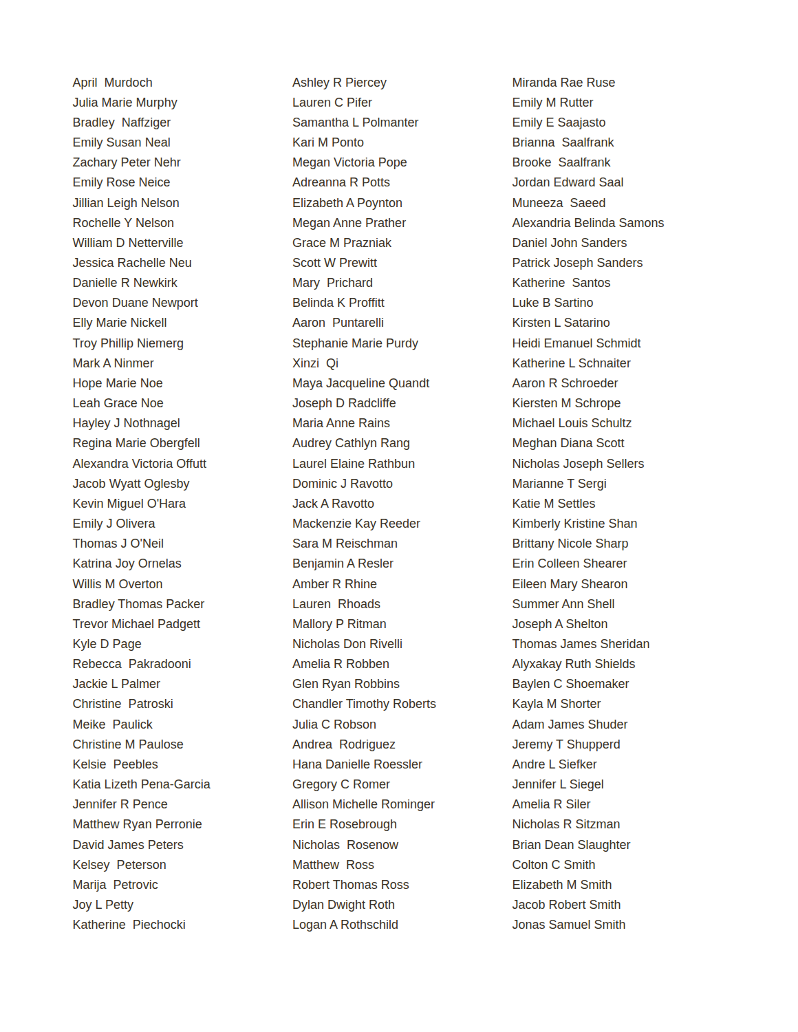April Murdoch
Julia Marie Murphy
Bradley Naffziger
Emily Susan Neal
Zachary Peter Nehr
Emily Rose Neice
Jillian Leigh Nelson
Rochelle Y Nelson
William D Netterville
Jessica Rachelle Neu
Danielle R Newkirk
Devon Duane Newport
Elly Marie Nickell
Troy Phillip Niemerg
Mark A Ninmer
Hope Marie Noe
Leah Grace Noe
Hayley J Nothnagel
Regina Marie Obergfell
Alexandra Victoria Offutt
Jacob Wyatt Oglesby
Kevin Miguel O'Hara
Emily J Olivera
Thomas J O'Neil
Katrina Joy Ornelas
Willis M Overton
Bradley Thomas Packer
Trevor Michael Padgett
Kyle D Page
Rebecca Pakradooni
Jackie L Palmer
Christine Patroski
Meike Paulick
Christine M Paulose
Kelsie Peebles
Katia Lizeth Pena-Garcia
Jennifer R Pence
Matthew Ryan Perronie
David James Peters
Kelsey Peterson
Marija Petrovic
Joy L Petty
Katherine Piechocki
Ashley R Piercey
Lauren C Pifer
Samantha L Polmanter
Kari M Ponto
Megan Victoria Pope
Adreanna R Potts
Elizabeth A Poynton
Megan Anne Prather
Grace M Prazniak
Scott W Prewitt
Mary Prichard
Belinda K Proffitt
Aaron Puntarelli
Stephanie Marie Purdy
Xinzi Qi
Maya Jacqueline Quandt
Joseph D Radcliffe
Maria Anne Rains
Audrey Cathlyn Rang
Laurel Elaine Rathbun
Dominic J Ravotto
Jack A Ravotto
Mackenzie Kay Reeder
Sara M Reischman
Benjamin A Resler
Amber R Rhine
Lauren Rhoads
Mallory P Ritman
Nicholas Don Rivelli
Amelia R Robben
Glen Ryan Robbins
Chandler Timothy Roberts
Julia C Robson
Andrea Rodriguez
Hana Danielle Roessler
Gregory C Romer
Allison Michelle Rominger
Erin E Rosebrough
Nicholas Rosenow
Matthew Ross
Robert Thomas Ross
Dylan Dwight Roth
Logan A Rothschild
Miranda Rae Ruse
Emily M Rutter
Emily E Saajasto
Brianna Saalfrank
Brooke Saalfrank
Jordan Edward Saal
Muneeza Saeed
Alexandria Belinda Samons
Daniel John Sanders
Patrick Joseph Sanders
Katherine Santos
Luke B Sartino
Kirsten L Satarino
Heidi Emanuel Schmidt
Katherine L Schnaiter
Aaron R Schroeder
Kiersten M Schrope
Michael Louis Schultz
Meghan Diana Scott
Nicholas Joseph Sellers
Marianne T Sergi
Katie M Settles
Kimberly Kristine Shan
Brittany Nicole Sharp
Erin Colleen Shearer
Eileen Mary Shearon
Summer Ann Shell
Joseph A Shelton
Thomas James Sheridan
Alyxakay Ruth Shields
Baylen C Shoemaker
Kayla M Shorter
Adam James Shuder
Jeremy T Shupperd
Andre L Siefker
Jennifer L Siegel
Amelia R Siler
Nicholas R Sitzman
Brian Dean Slaughter
Colton C Smith
Elizabeth M Smith
Jacob Robert Smith
Jonas Samuel Smith